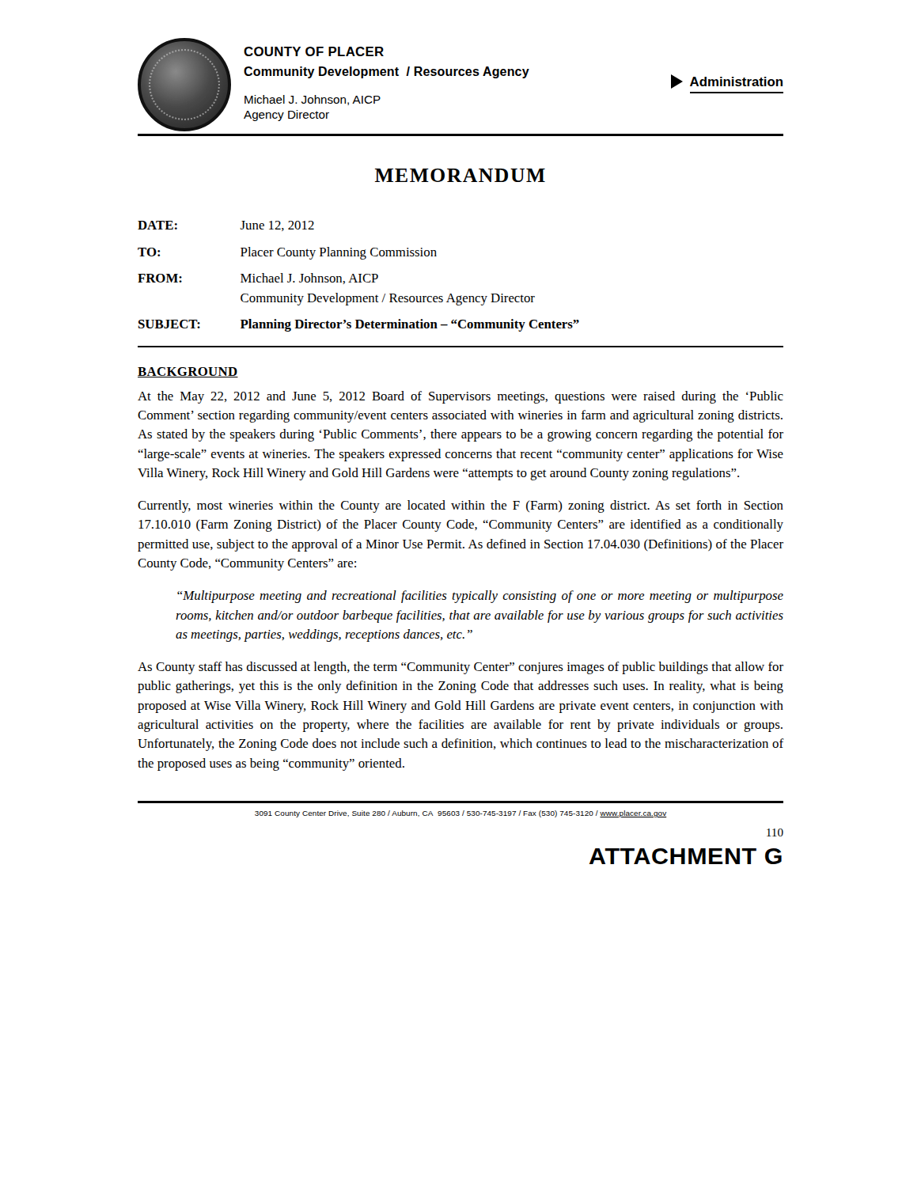COUNTY OF PLACER
Community Development / Resources Agency
Michael J. Johnson, AICP
Agency Director
Administration
MEMORANDUM
| DATE: | June 12, 2012 |
| TO: | Placer County Planning Commission |
| FROM: | Michael J. Johnson, AICP Community Development / Resources Agency Director |
| SUBJECT: | Planning Director’s Determination – “Community Centers” |
BACKGROUND
At the May 22, 2012 and June 5, 2012 Board of Supervisors meetings, questions were raised during the ‘Public Comment’ section regarding community/event centers associated with wineries in farm and agricultural zoning districts. As stated by the speakers during ‘Public Comments’, there appears to be a growing concern regarding the potential for “large-scale” events at wineries. The speakers expressed concerns that recent “community center” applications for Wise Villa Winery, Rock Hill Winery and Gold Hill Gardens were “attempts to get around County zoning regulations”.
Currently, most wineries within the County are located within the F (Farm) zoning district. As set forth in Section 17.10.010 (Farm Zoning District) of the Placer County Code, “Community Centers” are identified as a conditionally permitted use, subject to the approval of a Minor Use Permit. As defined in Section 17.04.030 (Definitions) of the Placer County Code, “Community Centers” are:
“Multipurpose meeting and recreational facilities typically consisting of one or more meeting or multipurpose rooms, kitchen and/or outdoor barbeque facilities, that are available for use by various groups for such activities as meetings, parties, weddings, receptions dances, etc.”
As County staff has discussed at length, the term “Community Center” conjures images of public buildings that allow for public gatherings, yet this is the only definition in the Zoning Code that addresses such uses. In reality, what is being proposed at Wise Villa Winery, Rock Hill Winery and Gold Hill Gardens are private event centers, in conjunction with agricultural activities on the property, where the facilities are available for rent by private individuals or groups. Unfortunately, the Zoning Code does not include such a definition, which continues to lead to the mischaracterization of the proposed uses as being “community” oriented.
3091 County Center Drive, Suite 280 / Auburn, CA 95603 / 530-745-3197 / Fax (530) 745-3120 / www.placer.ca.gov
110
ATTACHMENT G